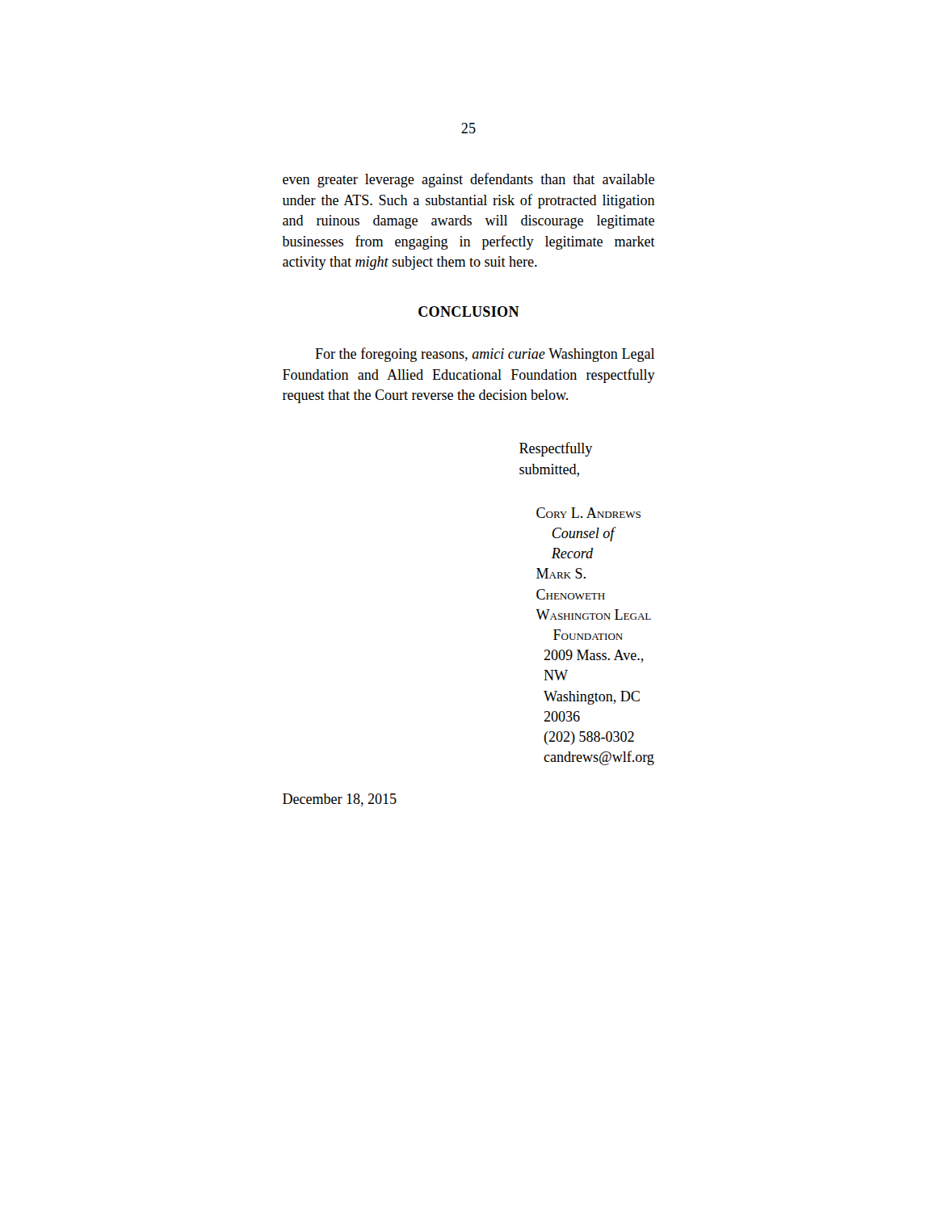25
even greater leverage against defendants than that available under the ATS. Such a substantial risk of protracted litigation and ruinous damage awards will discourage legitimate businesses from engaging in perfectly legitimate market activity that might subject them to suit here.
CONCLUSION
For the foregoing reasons, amici curiae Washington Legal Foundation and Allied Educational Foundation respectfully request that the Court reverse the decision below.
Respectfully submitted,
Cory L. Andrews
Counsel of Record Mark S. Chenoweth
Washington Legal
Foundation 2009 Mass. Ave., NW Washington, DC 20036 (202) 588-0302 candrews@wlf.org
December 18, 2015